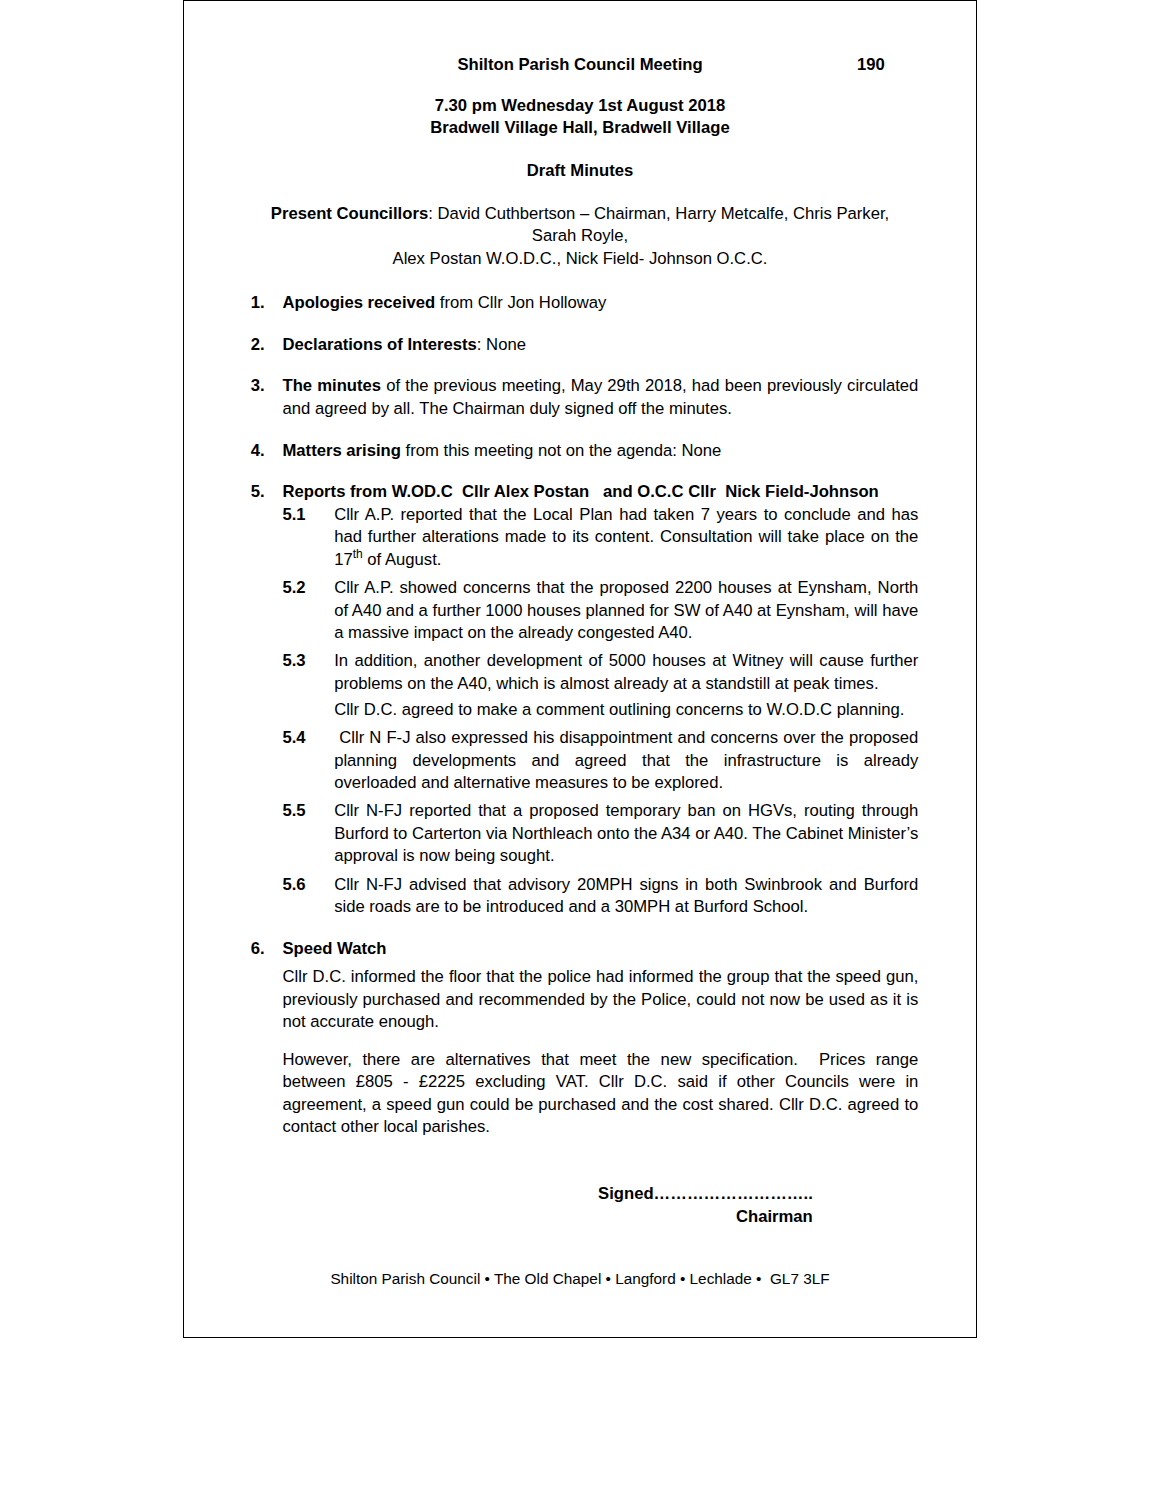Shilton Parish Council Meeting
190
7.30 pm Wednesday 1st August 2018
Bradwell Village Hall, Bradwell Village
Draft Minutes
Present Councillors: David Cuthbertson – Chairman, Harry Metcalfe, Chris Parker, Sarah Royle,
Alex Postan W.O.D.C., Nick Field- Johnson O.C.C.
Apologies received from Cllr Jon Holloway
Declarations of Interests: None
The minutes of the previous meeting, May 29th 2018, had been previously circulated and agreed by all. The Chairman duly signed off the minutes.
Matters arising from this meeting not on the agenda: None
Reports from W.OD.C Cllr Alex Postan and O.C.C Cllr Nick Field-Johnson
5.1 Cllr A.P. reported that the Local Plan had taken 7 years to conclude and has had further alterations made to its content. Consultation will take place on the 17th of August.
5.2 Cllr A.P. showed concerns that the proposed 2200 houses at Eynsham, North of A40 and a further 1000 houses planned for SW of A40 at Eynsham, will have a massive impact on the already congested A40.
5.3 In addition, another development of 5000 houses at Witney will cause further problems on the A40, which is almost already at a standstill at peak times.
Cllr D.C. agreed to make a comment outlining concerns to W.O.D.C planning.
5.4 Cllr N F-J also expressed his disappointment and concerns over the proposed planning developments and agreed that the infrastructure is already overloaded and alternative measures to be explored.
5.5 Cllr N-FJ reported that a proposed temporary ban on HGVs, routing through Burford to Carterton via Northleach onto the A34 or A40. The Cabinet Minister’s approval is now being sought.
5.6 Cllr N-FJ advised that advisory 20MPH signs in both Swinbrook and Burford side roads are to be introduced and a 30MPH at Burford School.
Speed Watch
Cllr D.C. informed the floor that the police had informed the group that the speed gun, previously purchased and recommended by the Police, could not now be used as it is not accurate enough.
However, there are alternatives that meet the new specification. Prices range between £805 - £2225 excluding VAT. Cllr D.C. said if other Councils were in agreement, a speed gun could be purchased and the cost shared. Cllr D.C. agreed to contact other local parishes.
Signed………………………..
Chairman
Shilton Parish Council • The Old Chapel • Langford • Lechlade • GL7 3LF